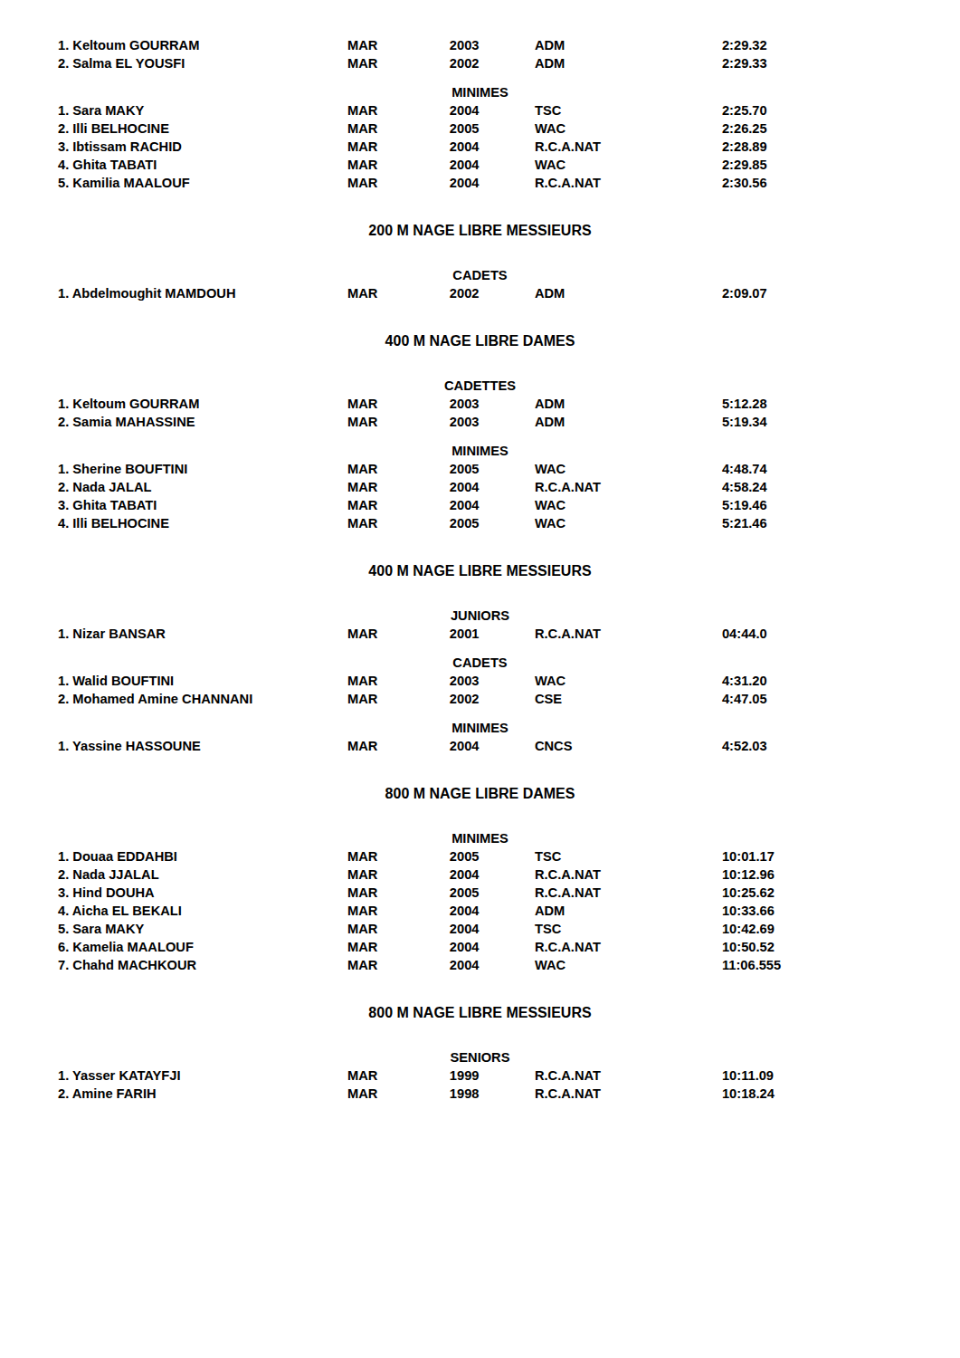| 1. Keltoum GOURRAM | MAR | 2003 | ADM | 2:29.32 |
| 2. Salma EL YOUSFI | MAR | 2002 | ADM | 2:29.33 |
| MINIMES |
| 1. Sara MAKY | MAR | 2004 | TSC | 2:25.70 |
| 2. Illi BELHOCINE | MAR | 2005 | WAC | 2:26.25 |
| 3. Ibtissam RACHID | MAR | 2004 | R.C.A.NAT | 2:28.89 |
| 4. Ghita TABATI | MAR | 2004 | WAC | 2:29.85 |
| 5. Kamilia MAALOUF | MAR | 2004 | R.C.A.NAT | 2:30.56 |
200 M NAGE LIBRE MESSIEURS
| CADETS |
| 1. Abdelmoughit MAMDOUH | MAR | 2002 | ADM | 2:09.07 |
400 M NAGE LIBRE DAMES
| CADETTES |
| 1. Keltoum GOURRAM | MAR | 2003 | ADM | 5:12.28 |
| 2. Samia MAHASSINE | MAR | 2003 | ADM | 5:19.34 |
| MINIMES |
| 1. Sherine BOUFTINI | MAR | 2005 | WAC | 4:48.74 |
| 2. Nada JALAL | MAR | 2004 | R.C.A.NAT | 4:58.24 |
| 3. Ghita TABATI | MAR | 2004 | WAC | 5:19.46 |
| 4. Illi BELHOCINE | MAR | 2005 | WAC | 5:21.46 |
400 M NAGE LIBRE MESSIEURS
| JUNIORS |
| 1. Nizar BANSAR | MAR | 2001 | R.C.A.NAT | 04:44.0 |
| CADETS |
| 1. Walid BOUFTINI | MAR | 2003 | WAC | 4:31.20 |
| 2. Mohamed Amine CHANNANI | MAR | 2002 | CSE | 4:47.05 |
| MINIMES |
| 1. Yassine HASSOUNE | MAR | 2004 | CNCS | 4:52.03 |
800 M NAGE LIBRE DAMES
| MINIMES |
| 1. Douaa EDDAHBI | MAR | 2005 | TSC | 10:01.17 |
| 2. Nada JJALAL | MAR | 2004 | R.C.A.NAT | 10:12.96 |
| 3. Hind DOUHA | MAR | 2005 | R.C.A.NAT | 10:25.62 |
| 4. Aicha EL BEKALI | MAR | 2004 | ADM | 10:33.66 |
| 5. Sara MAKY | MAR | 2004 | TSC | 10:42.69 |
| 6. Kamelia MAALOUF | MAR | 2004 | R.C.A.NAT | 10:50.52 |
| 7. Chahd MACHKOUR | MAR | 2004 | WAC | 11:06.555 |
800 M NAGE LIBRE MESSIEURS
| SENIORS |
| 1. Yasser KATAYFJI | MAR | 1999 | R.C.A.NAT | 10:11.09 |
| 2. Amine FARIH | MAR | 1998 | R.C.A.NAT | 10:18.24 |